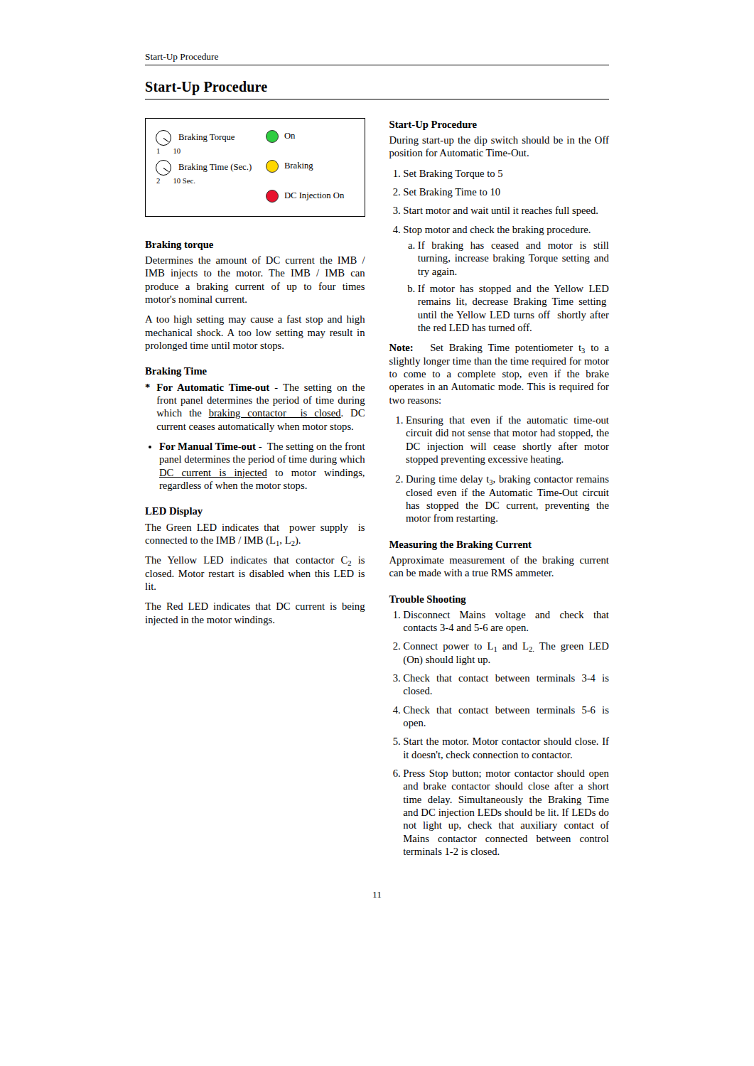Start-Up Procedure
Start-Up Procedure
Braking Torque
110
On
Braking Time (Sec.)
210 Sec.
Braking
DC Injection On
Braking torque
Determines the amount of DC current the IMB / IMB injects to the motor. The IMB / IMB can produce a braking current of up to four times motor's nominal current.
A too high setting may cause a fast stop and high mechanical shock. A too low setting may result in prolonged time until motor stops.
Braking Time
*
For Automatic Time-out - The setting on the front panel determines the period of time during which the braking contactor is closed. DC current ceases automatically when motor stops.
For Manual Time-out - The setting on the front panel determines the period of time during which DC current is injected to motor windings, regardless of when the motor stops.
LED Display
The Green LED indicates that power supply is connected to the IMB / IMB (L1, L2).
The Yellow LED indicates that contactor C2 is closed. Motor restart is disabled when this LED is lit.
The Red LED indicates that DC current is being injected in the motor windings.
Start-Up Procedure
During start-up the dip switch should be in the Off position for Automatic Time-Out.
Set Braking Torque to 5
Set Braking Time to 10
Start motor and wait until it reaches full speed.
Stop motor and check the braking procedure.
If braking has ceased and motor is still turning, increase braking Torque setting and try again.
If motor has stopped and the Yellow LED remains lit, decrease Braking Time setting until the Yellow LED turns off shortly after the red LED has turned off.
Note: Set Braking Time potentiometer t3 to a slightly longer time than the time required for motor to come to a complete stop, even if the brake operates in an Automatic mode. This is required for two reasons:
Ensuring that even if the automatic time-out circuit did not sense that motor had stopped, the DC injection will cease shortly after motor stopped preventing excessive heating.
During time delay t3, braking contactor remains closed even if the Automatic Time-Out circuit has stopped the DC current, preventing the motor from restarting.
Measuring the Braking Current
Approximate measurement of the braking current can be made with a true RMS ammeter.
Trouble Shooting
Disconnect Mains voltage and check that contacts 3-4 and 5-6 are open.
Connect power to L1 and L2. The green LED (On) should light up.
Check that contact between terminals 3-4 is closed.
Check that contact between terminals 5-6 is open.
Start the motor. Motor contactor should close. If it doesn't, check connection to contactor.
Press Stop button; motor contactor should open and brake contactor should close after a short time delay. Simultaneously the Braking Time and DC injection LEDs should be lit. If LEDs do not light up, check that auxiliary contact of Mains contactor connected between control terminals 1-2 is closed.
11